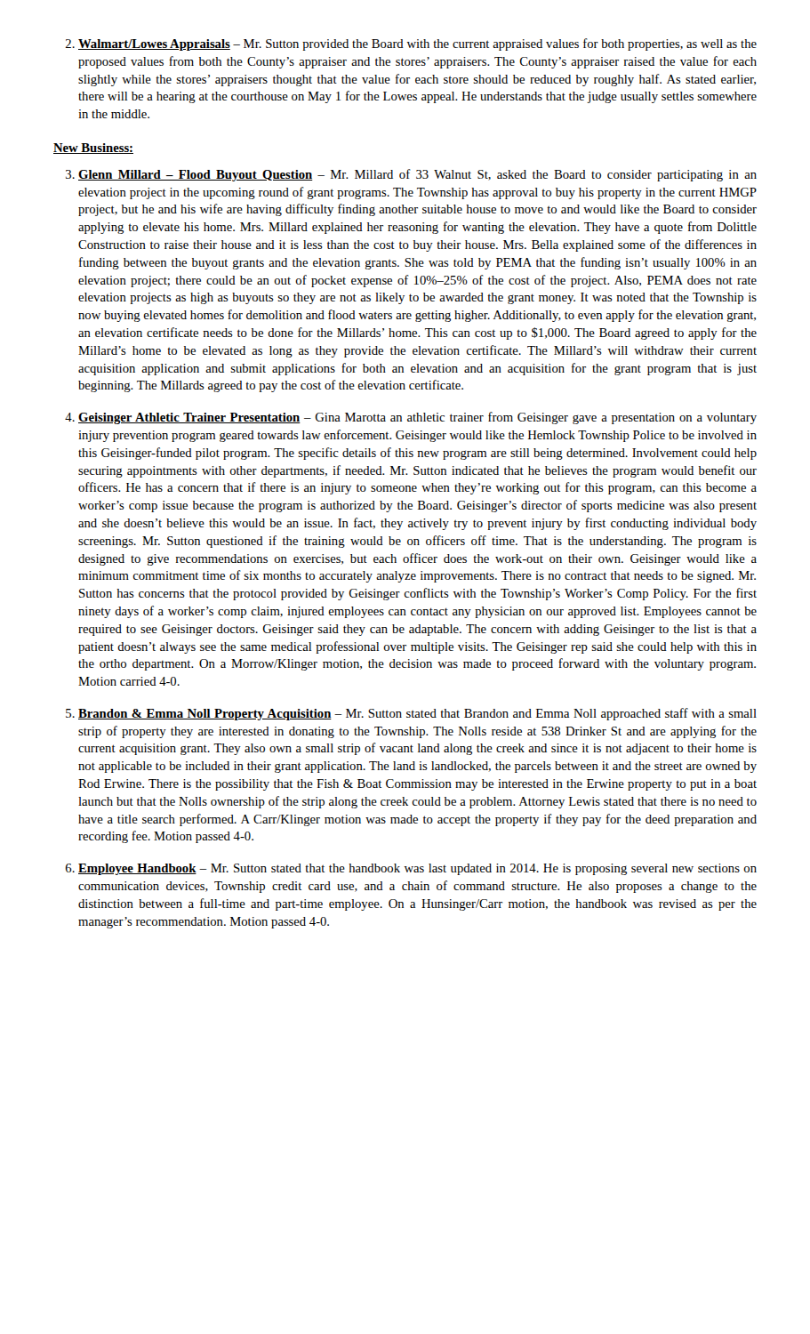Walmart/Lowes Appraisals – Mr. Sutton provided the Board with the current appraised values for both properties, as well as the proposed values from both the County’s appraiser and the stores’ appraisers. The County’s appraiser raised the value for each slightly while the stores’ appraisers thought that the value for each store should be reduced by roughly half. As stated earlier, there will be a hearing at the courthouse on May 1 for the Lowes appeal. He understands that the judge usually settles somewhere in the middle.
New Business:
Glenn Millard – Flood Buyout Question – Mr. Millard of 33 Walnut St, asked the Board to consider participating in an elevation project in the upcoming round of grant programs. The Township has approval to buy his property in the current HMGP project, but he and his wife are having difficulty finding another suitable house to move to and would like the Board to consider applying to elevate his home. Mrs. Millard explained her reasoning for wanting the elevation. They have a quote from Dolittle Construction to raise their house and it is less than the cost to buy their house. Mrs. Bella explained some of the differences in funding between the buyout grants and the elevation grants. She was told by PEMA that the funding isn’t usually 100% in an elevation project; there could be an out of pocket expense of 10%–25% of the cost of the project. Also, PEMA does not rate elevation projects as high as buyouts so they are not as likely to be awarded the grant money. It was noted that the Township is now buying elevated homes for demolition and flood waters are getting higher. Additionally, to even apply for the elevation grant, an elevation certificate needs to be done for the Millards’ home. This can cost up to $1,000. The Board agreed to apply for the Millard’s home to be elevated as long as they provide the elevation certificate. The Millard’s will withdraw their current acquisition application and submit applications for both an elevation and an acquisition for the grant program that is just beginning. The Millards agreed to pay the cost of the elevation certificate.
Geisinger Athletic Trainer Presentation – Gina Marotta an athletic trainer from Geisinger gave a presentation on a voluntary injury prevention program geared towards law enforcement. Geisinger would like the Hemlock Township Police to be involved in this Geisinger-funded pilot program. The specific details of this new program are still being determined. Involvement could help securing appointments with other departments, if needed. Mr. Sutton indicated that he believes the program would benefit our officers. He has a concern that if there is an injury to someone when they’re working out for this program, can this become a worker’s comp issue because the program is authorized by the Board. Geisinger’s director of sports medicine was also present and she doesn’t believe this would be an issue. In fact, they actively try to prevent injury by first conducting individual body screenings. Mr. Sutton questioned if the training would be on officers off time. That is the understanding. The program is designed to give recommendations on exercises, but each officer does the work-out on their own. Geisinger would like a minimum commitment time of six months to accurately analyze improvements. There is no contract that needs to be signed. Mr. Sutton has concerns that the protocol provided by Geisinger conflicts with the Township’s Worker’s Comp Policy. For the first ninety days of a worker’s comp claim, injured employees can contact any physician on our approved list. Employees cannot be required to see Geisinger doctors. Geisinger said they can be adaptable. The concern with adding Geisinger to the list is that a patient doesn’t always see the same medical professional over multiple visits. The Geisinger rep said she could help with this in the ortho department. On a Morrow/Klinger motion, the decision was made to proceed forward with the voluntary program. Motion carried 4-0.
Brandon & Emma Noll Property Acquisition – Mr. Sutton stated that Brandon and Emma Noll approached staff with a small strip of property they are interested in donating to the Township. The Nolls reside at 538 Drinker St and are applying for the current acquisition grant. They also own a small strip of vacant land along the creek and since it is not adjacent to their home is not applicable to be included in their grant application. The land is landlocked, the parcels between it and the street are owned by Rod Erwine. There is the possibility that the Fish & Boat Commission may be interested in the Erwine property to put in a boat launch but that the Nolls ownership of the strip along the creek could be a problem. Attorney Lewis stated that there is no need to have a title search performed. A Carr/Klinger motion was made to accept the property if they pay for the deed preparation and recording fee. Motion passed 4-0.
Employee Handbook – Mr. Sutton stated that the handbook was last updated in 2014. He is proposing several new sections on communication devices, Township credit card use, and a chain of command structure. He also proposes a change to the distinction between a full-time and part-time employee. On a Hunsinger/Carr motion, the handbook was revised as per the manager’s recommendation. Motion passed 4-0.